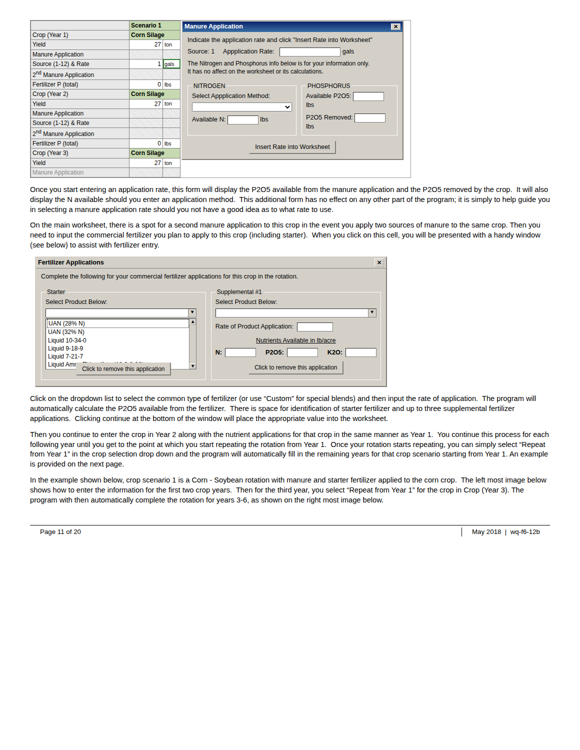| | Scenario 1 |
| Crop (Year 1) | Corn Silage |
| Yield | 27 | ton |
| Manure Application | | |
| Source (1-12) & Rate | 1 | gals |
| 2 nd Manure Application | | |
| Fertilizer P (total) | 0 | lbs |
| Crop (Year 2) | Corn Silage |
| Yield | 27 | ton |
| Manure Application | | |
| Source (1-12) & Rate | | |
| 2 nd Manure Application | | |
| Fertilizer P (total) | 0 | lbs |
| Crop (Year 3) | Corn Silage |
| Yield | 27 | ton |
| Manure Application | | |
Manure Application ✕
Indicate the application rate and click "Insert Rate into Worksheet"
Source: 1 Appplication Rate: gals
The Nitrogen and Phosphorus info below is for your information only.
It has no affect on the worksheet or its calculations.
NITROGEN
Select Appplication Method:
Available N: lbs
PHOSPHORUS
Available P2O5: lbs
P2O5 Removed: lbs
Insert Rate into Worksheet
Once you start entering an application rate, this form will display the P2O5 available from the manure application and the P2O5 removed by the crop. It will also display the N available should you enter an application method. This additional form has no effect on any other part of the program; it is simply to help guide you in selecting a manure application rate should you not have a good idea as to what rate to use.
On the main worksheet, there is a spot for a second manure application to this crop in the event you apply two sources of manure to the same crop. Then you need to input the commercial fertilizer you plan to apply to this crop (including starter). When you click on this cell, you will be presented with a handy window (see below) to assist with fertilizer entry.
Fertilizer Applications ✕
Complete the following for your commercial fertilizer applications for this crop in the rotation.
Starter
Select Product Below:
▼
UAN (28% N)
UAN (32% N)
Liquid 10-34-0
Liquid 9-18-9
Liquid 7-21-7
Liquid Amm. Thiosulfate (12-0-0-26)
Urea (46% N)
Anhydrous Ammonia (82% N)
▲ ▼
Click to remove this application
Supplemental #1
Select Product Below:
▼
Rate of Product Application:
Nutrients Available in lb/acre
N: P2O5: K2O:
Click to remove this application
Click on the dropdown list to select the common type of fertilizer (or use “Custom” for special blends) and then input the rate of application. The program will automatically calculate the P2O5 available from the fertilizer. There is space for identification of starter fertilizer and up to three supplemental fertilizer applications. Clicking continue at the bottom of the window will place the appropriate value into the worksheet.
Then you continue to enter the crop in Year 2 along with the nutrient applications for that crop in the same manner as Year 1. You continue this process for each following year until you get to the point at which you start repeating the rotation from Year 1. Once your rotation starts repeating, you can simply select “Repeat from Year 1” in the crop selection drop down and the program will automatically fill in the remaining years for that crop scenario starting from Year 1. An example is provided on the next page.
In the example shown below, crop scenario 1 is a Corn - Soybean rotation with manure and starter fertilizer applied to the corn crop. The left most image below shows how to enter the information for the first two crop years. Then for the third year, you select “Repeat from Year 1” for the crop in Crop (Year 3). The program with then automatically complete the rotation for years 3-6, as shown on the right most image below.
Page 11 of 20
May 2018 | wq-f6-12b